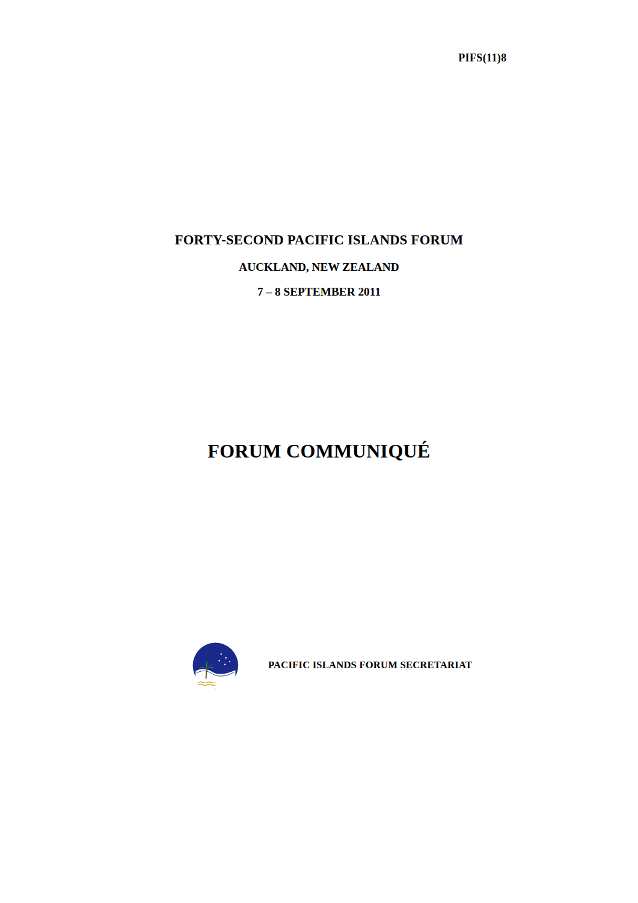PIFS(11)8
FORTY-SECOND PACIFIC ISLANDS FORUM
AUCKLAND, NEW ZEALAND
7 – 8 SEPTEMBER 2011
FORUM COMMUNIQUÉ
PACIFIC ISLANDS FORUM SECRETARIAT